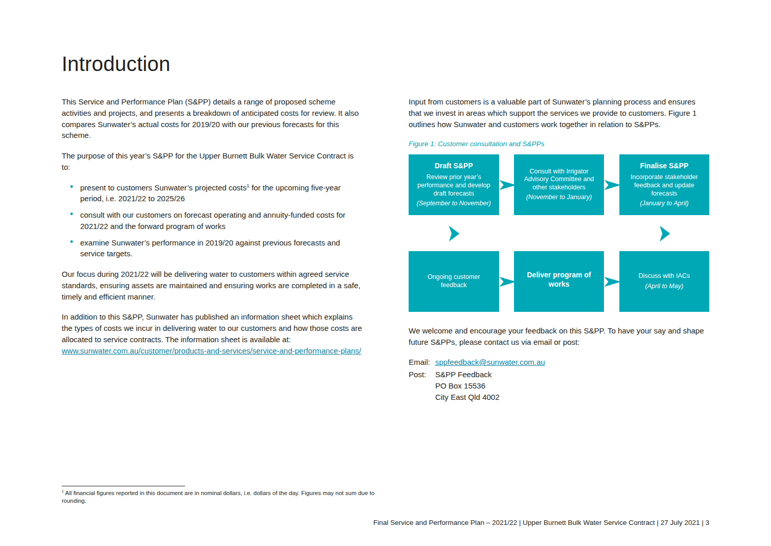Introduction
This Service and Performance Plan (S&PP) details a range of proposed scheme activities and projects, and presents a breakdown of anticipated costs for review. It also compares Sunwater’s actual costs for 2019/20 with our previous forecasts for this scheme.
The purpose of this year’s S&PP for the Upper Burnett Bulk Water Service Contract is to:
present to customers Sunwater’s projected costs1 for the upcoming five-year period, i.e. 2021/22 to 2025/26
consult with our customers on forecast operating and annuity-funded costs for 2021/22 and the forward program of works
examine Sunwater’s performance in 2019/20 against previous forecasts and service targets.
Our focus during 2021/22 will be delivering water to customers within agreed service standards, ensuring assets are maintained and ensuring works are completed in a safe, timely and efficient manner.
In addition to this S&PP, Sunwater has published an information sheet which explains the types of costs we incur in delivering water to our customers and how those costs are allocated to service contracts. The information sheet is available at:
www.sunwater.com.au/customer/products-and-services/service-and-performance-plans/
Input from customers is a valuable part of Sunwater’s planning process and ensures that we invest in areas which support the services we provide to customers. Figure 1 outlines how Sunwater and customers work together in relation to S&PPs.
Figure 1: Customer consultation and S&PPs
Draft S&PP Review prior year’s performance and develop draft forecasts (September to November)
➤
Consult with Irrigator Advisory Committee and other stakeholders (November to January)
➤
Finalise S&PP Incorporate stakeholder feedback and update forecasts (January to April)
➤
➤
Ongoing customer feedback
➤
Deliver program of works
➤
Discuss with IACs (April to May)
We welcome and encourage your feedback on this S&PP. To have your say and shape future S&PPs, please contact us via email or post:
| Email: | sppfeedback@sunwater.com.au |
| Post: | S&PP Feedback PO Box 15536 City East Qld 4002 |
1 All financial figures reported in this document are in nominal dollars, i.e. dollars of the day. Figures may not sum due to rounding.
Final Service and Performance Plan – 2021/22 | Upper Burnett Bulk Water Service Contract | 27 July 2021 | 3